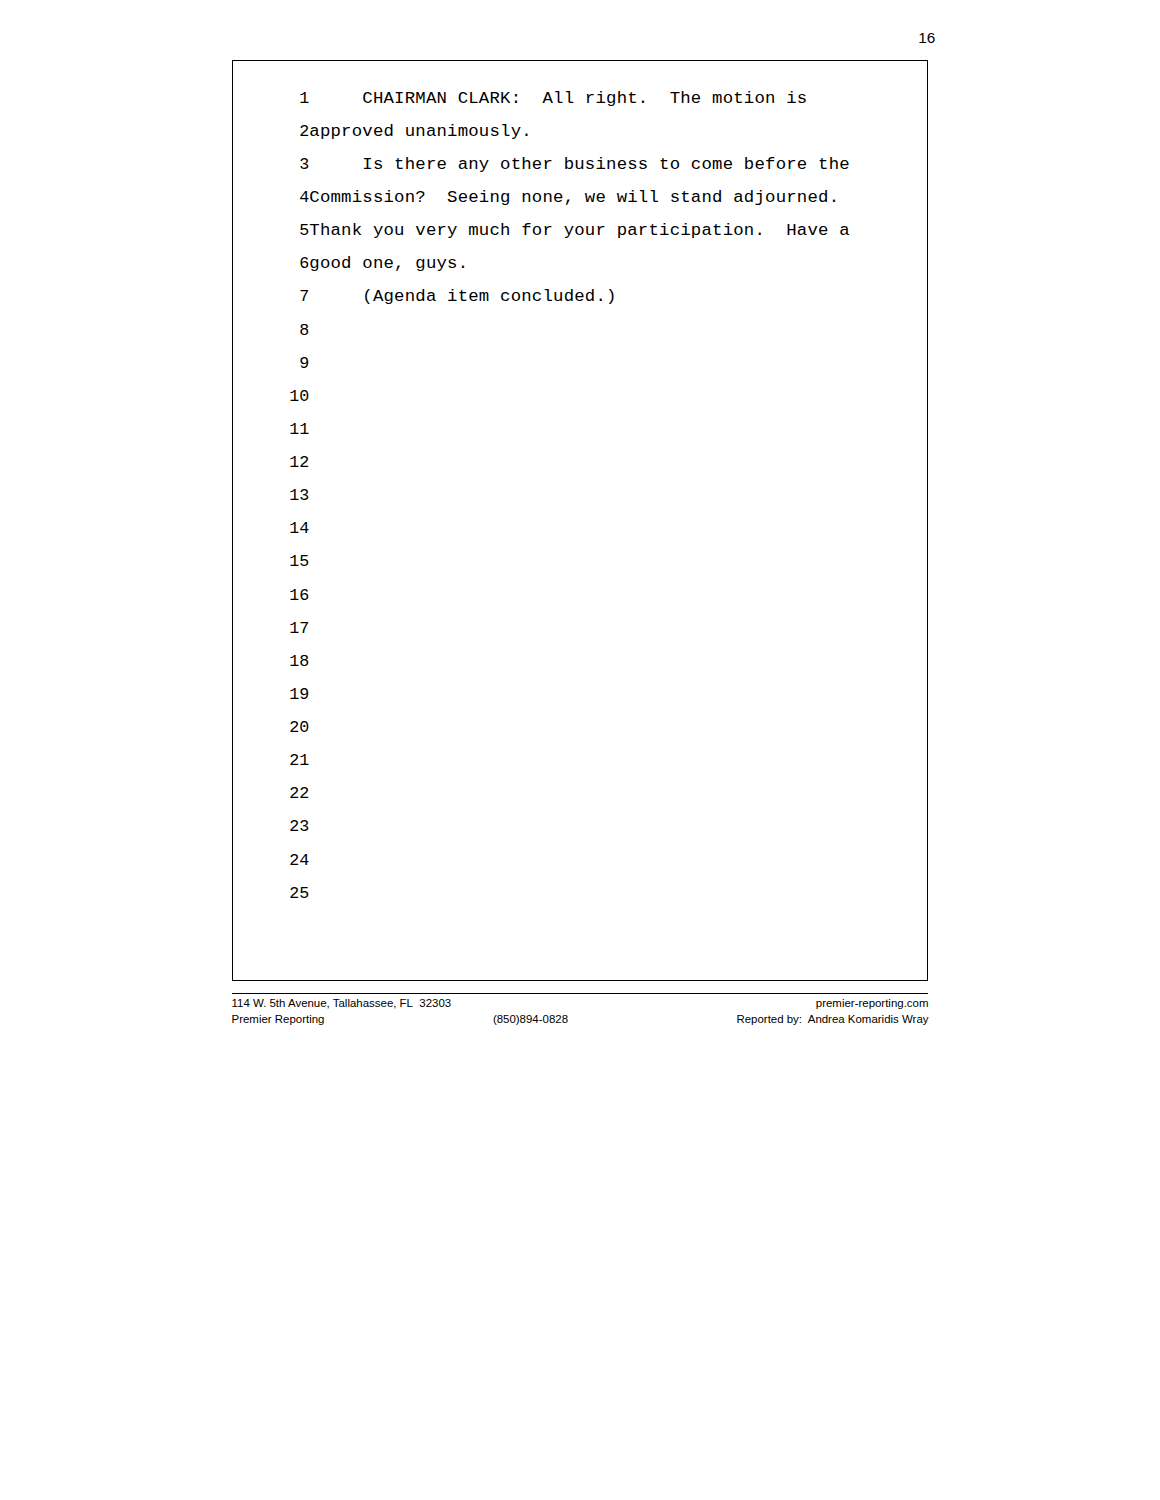16
| 1 | CHAIRMAN CLARK: All right. The motion is |
| 2 | approved unanimously. |
| 3 | Is there any other business to come before the |
| 4 | Commission? Seeing none, we will stand adjourned. |
| 5 | Thank you very much for your participation. Have a |
| 6 | good one, guys. |
| 7 | (Agenda item concluded.) |
| 8 | |
| 9 | |
| 10 | |
| 11 | |
| 12 | |
| 13 | |
| 14 | |
| 15 | |
| 16 | |
| 17 | |
| 18 | |
| 19 | |
| 20 | |
| 21 | |
| 22 | |
| 23 | |
| 24 | |
| 25 | |
114 W. 5th Avenue, Tallahassee, FL 32303
premier-reporting.com
Premier Reporting
(850)894-0828
Reported by: Andrea Komaridis Wray